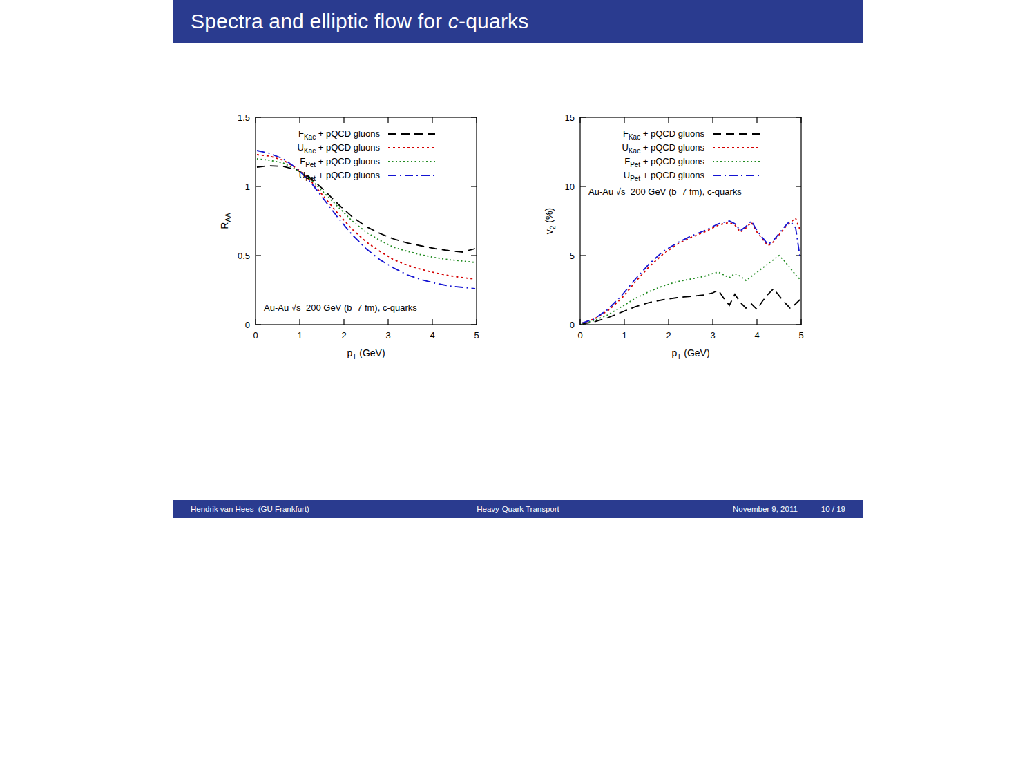Spectra and elliptic flow for c-quarks
0 0.5 1 1.5 0 1 2 3 4 5 pT (GeV) RAA FKac + pQCD gluons UKac + pQCD gluons FPet + pQCD gluons UPet + pQCD gluons Au-Au √s=200 GeV (b=7 fm), c-quarks
0 5 10 15 0 1 2 3 4 5 pT (GeV) v2 (%) FKac + pQCD gluons UKac + pQCD gluons FPet + pQCD gluons UPet + pQCD gluons Au-Au √s=200 GeV (b=7 fm), c-quarks
Hendrik van Hees (GU Frankfurt)
Heavy-Quark Transport
November 9, 201110 / 19